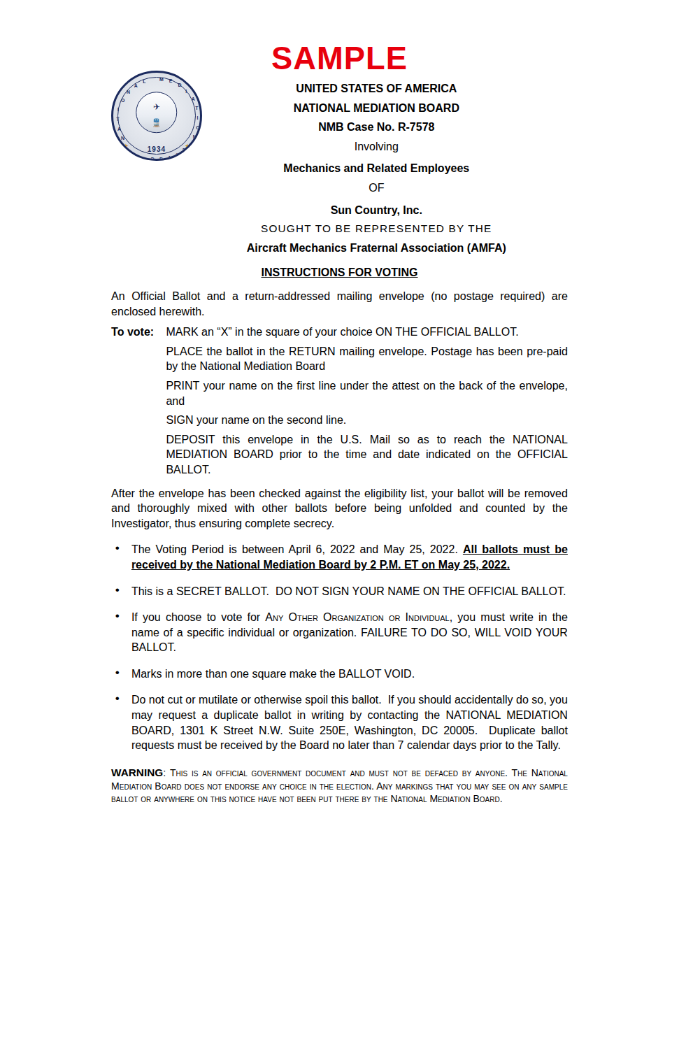SAMPLE
N A T I O N A L M E D I A T I O N B O A R D
✈
🚆
★
★
1934
UNITED STATES OF AMERICA
NATIONAL MEDIATION BOARD
NMB Case No. R-7578
Involving
Mechanics and Related Employees
OF
Sun Country, Inc.
SOUGHT TO BE REPRESENTED BY THE
Aircraft Mechanics Fraternal Association (AMFA)
INSTRUCTIONS FOR VOTING
An Official Ballot and a return-addressed mailing envelope (no postage required) are enclosed herewith.
To vote:
MARK an “X” in the square of your choice ON THE OFFICIAL BALLOT.
PLACE the ballot in the RETURN mailing envelope. Postage has been pre-paid by the National Mediation Board
PRINT your name on the first line under the attest on the back of the envelope, and
SIGN your name on the second line.
DEPOSIT this envelope in the U.S. Mail so as to reach the NATIONAL MEDIATION BOARD prior to the time and date indicated on the OFFICIAL BALLOT.
After the envelope has been checked against the eligibility list, your ballot will be removed and thoroughly mixed with other ballots before being unfolded and counted by the Investigator, thus ensuring complete secrecy.
The Voting Period is between April 6, 2022 and May 25, 2022. All ballots must be received by the National Mediation Board by 2 P.M. ET on May 25, 2022.
This is a SECRET BALLOT. DO NOT SIGN YOUR NAME ON THE OFFICIAL BALLOT.
If you choose to vote for Any Other Organization or Individual, you must write in the name of a specific individual or organization. FAILURE TO DO SO, WILL VOID YOUR BALLOT.
Marks in more than one square make the BALLOT VOID.
Do not cut or mutilate or otherwise spoil this ballot. If you should accidentally do so, you may request a duplicate ballot in writing by contacting the NATIONAL MEDIATION BOARD, 1301 K Street N.W. Suite 250E, Washington, DC 20005. Duplicate ballot requests must be received by the Board no later than 7 calendar days prior to the Tally.
WARNING: This is an official government document and must not be defaced by anyone. The National Mediation Board does not endorse any choice in the election. Any markings that you may see on any sample ballot or anywhere on this notice have not been put there by the National Mediation Board.